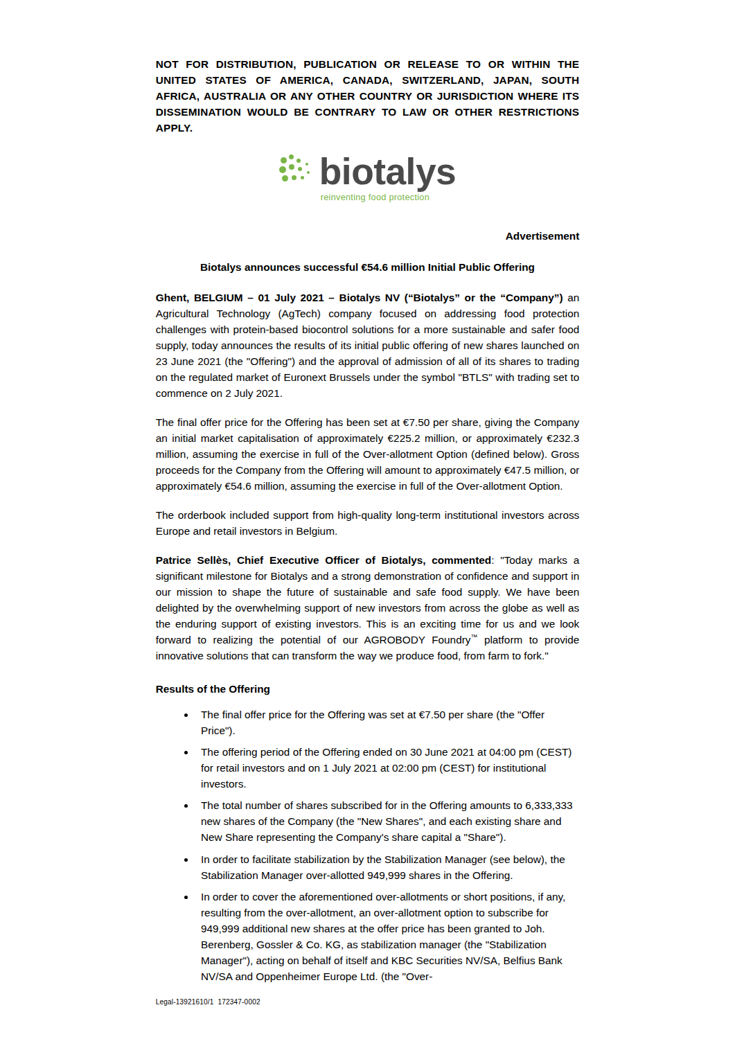NOT FOR DISTRIBUTION, PUBLICATION OR RELEASE TO OR WITHIN THE UNITED STATES OF AMERICA, CANADA, SWITZERLAND, JAPAN, SOUTH AFRICA, AUSTRALIA OR ANY OTHER COUNTRY OR JURISDICTION WHERE ITS DISSEMINATION WOULD BE CONTRARY TO LAW OR OTHER RESTRICTIONS APPLY.
biotalys
reinventing food protection
Advertisement
Biotalys announces successful €54.6 million Initial Public Offering
Ghent, BELGIUM – 01 July 2021 – Biotalys NV (“Biotalys” or the “Company”) an Agricultural Technology (AgTech) company focused on addressing food protection challenges with protein-based biocontrol solutions for a more sustainable and safer food supply, today announces the results of its initial public offering of new shares launched on 23 June 2021 (the "Offering") and the approval of admission of all of its shares to trading on the regulated market of Euronext Brussels under the symbol "BTLS" with trading set to commence on 2 July 2021.
The final offer price for the Offering has been set at €7.50 per share, giving the Company an initial market capitalisation of approximately €225.2 million, or approximately €232.3 million, assuming the exercise in full of the Over-allotment Option (defined below). Gross proceeds for the Company from the Offering will amount to approximately €47.5 million, or approximately €54.6 million, assuming the exercise in full of the Over-allotment Option.
The orderbook included support from high-quality long-term institutional investors across Europe and retail investors in Belgium.
Patrice Sellès, Chief Executive Officer of Biotalys, commented: "Today marks a significant milestone for Biotalys and a strong demonstration of confidence and support in our mission to shape the future of sustainable and safe food supply. We have been delighted by the overwhelming support of new investors from across the globe as well as the enduring support of existing investors. This is an exciting time for us and we look forward to realizing the potential of our AGROBODY Foundry™ platform to provide innovative solutions that can transform the way we produce food, from farm to fork."
Results of the Offering
The final offer price for the Offering was set at €7.50 per share (the "Offer Price").
The offering period of the Offering ended on 30 June 2021 at 04:00 pm (CEST) for retail investors and on 1 July 2021 at 02:00 pm (CEST) for institutional investors.
The total number of shares subscribed for in the Offering amounts to 6,333,333 new shares of the Company (the "New Shares", and each existing share and New Share representing the Company's share capital a "Share").
In order to facilitate stabilization by the Stabilization Manager (see below), the Stabilization Manager over-allotted 949,999 shares in the Offering.
In order to cover the aforementioned over-allotments or short positions, if any, resulting from the over-allotment, an over-allotment option to subscribe for 949,999 additional new shares at the offer price has been granted to Joh. Berenberg, Gossler & Co. KG, as stabilization manager (the "Stabilization Manager"), acting on behalf of itself and KBC Securities NV/SA, Belfius Bank NV/SA and Oppenheimer Europe Ltd. (the "Over-
Legal-13921610/1 172347-0002